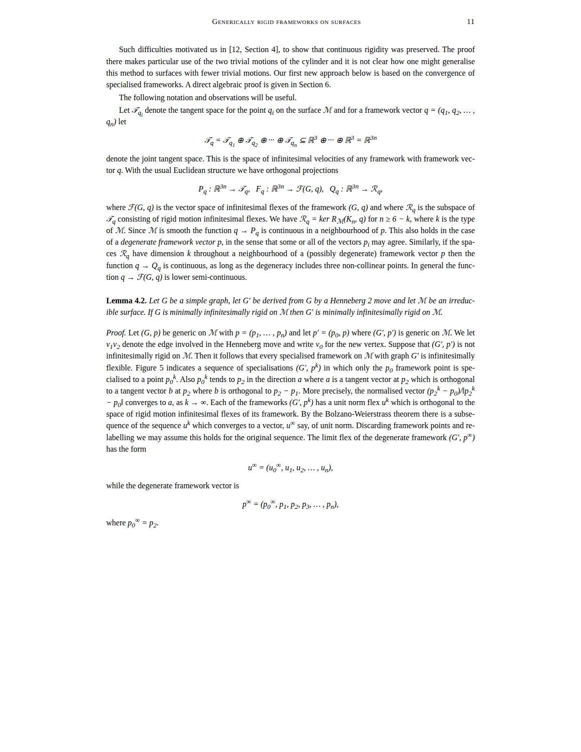Generically rigid frameworks on surfaces 11
Such difficulties motivated us in [12, Section 4], to show that continuous rigidity was preserved. The proof there makes particular use of the two trivial motions of the cylinder and it is not clear how one might generalise this method to surfaces with fewer trivial motions. Our first new approach below is based on the convergence of specialised frameworks. A direct algebraic proof is given in Section 6.
The following notation and observations will be useful.
Let 𝒯qi denote the tangent space for the point qi on the surface ℳ and for a framework vector q = (q1, q2, … , qn) let
𝒯q = 𝒯q1 ⊕ 𝒯q2 ⊕ ··· ⊕ 𝒯qn ⊆ ℝ3 ⊕ ··· ⊕ ℝ3 = ℝ3n
denote the joint tangent space. This is the space of infinitesimal velocities of any framework with framework vector q. With the usual Euclidean structure we have orthogonal projections
Pq : ℝ3n → 𝒯q, Fq : ℝ3n → ℱ(G, q), Qq : ℝ3n → ℛq,
where ℱ(G, q) is the vector space of infinitesimal flexes of the framework (G, q) and where ℛq is the subspace of 𝒯q consisting of rigid motion infinitesimal flexes. We have ℛq = ker Rℳ(Kn, q) for n ≥ 6 − k, where k is the type of ℳ. Since ℳ is smooth the function q → Pq is continuous in a neighbourhood of p. This also holds in the case of a degenerate framework vector p, in the sense that some or all of the vectors pi may agree. Similarly, if the spaces ℛq have dimension k throughout a neighbourhood of a (possibly degenerate) framework vector p then the function q → Qq is continuous, as long as the degeneracy includes three non-collinear points. In general the function q → ℱ(G, q) is lower semi-continuous.
Lemma 4.2. Let G be a simple graph, let G′ be derived from G by a Henneberg 2 move and let ℳ be an irreducible surface. If G is minimally infinitesimally rigid on ℳ then G′ is minimally infinitesimally rigid on ℳ.
Proof. Let (G, p) be generic on ℳ with p = (p1, … , pn) and let p′ = (p0, p) where (G′, p′) is generic on ℳ. We let v1v2 denote the edge involved in the Henneberg move and write v0 for the new vertex. Suppose that (G′, p′) is not infinitesimally rigid on ℳ. Then it follows that every specialised framework on ℳ with graph G′ is infinitesimally flexible. Figure 5 indicates a sequence of specialisations (G′, pk) in which only the p0 framework point is specialised to a point p0k. Also p0k tends to p2 in the direction a where a is a tangent vector at p2 which is orthogonal to a tangent vector b at p2 where b is orthogonal to p2 − p1. More precisely, the normalised vector (p2k − p0)/‖p2k − p0‖ converges to a, as k → ∞. Each of the frameworks (G′, pk) has a unit norm flex uk which is orthogonal to the space of rigid motion infinitesimal flexes of its framework. By the Bolzano-Weierstrass theorem there is a subsequence of the sequence uk which converges to a vector, u∞ say, of unit norm. Discarding framework points and relabelling we may assume this holds for the original sequence. The limit flex of the degenerate framework (G′, p∞) has the form
u∞ = (u0∞, u1, u2, … , un),
while the degenerate framework vector is
p∞ = (p0∞, p1, p2, p3, … , pn),
where p0∞ = p2.